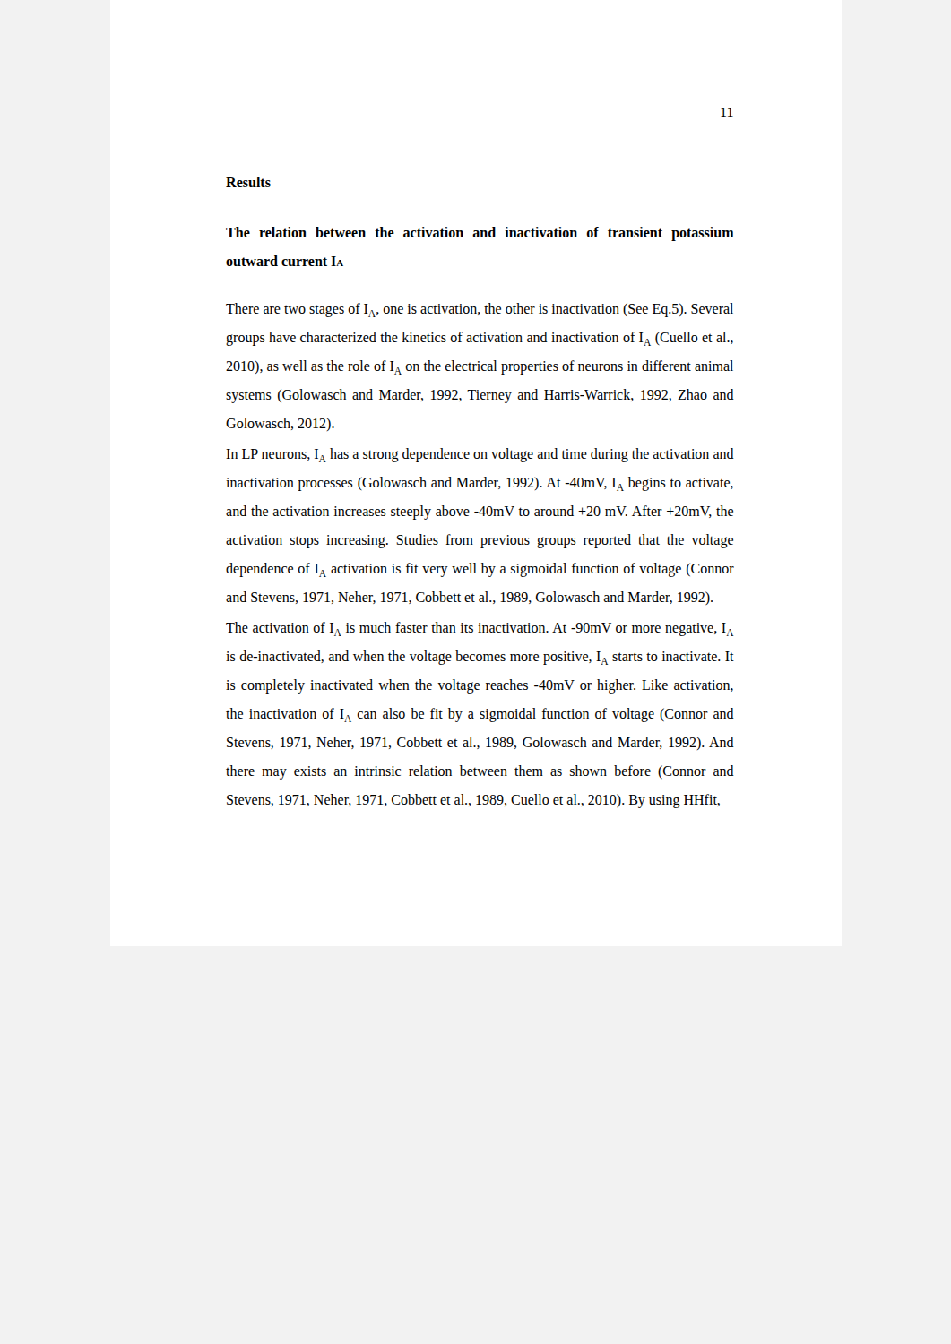11
Results
The relation between the activation and inactivation of transient potassium outward current Ia
There are two stages of IA, one is activation, the other is inactivation (See Eq.5). Several groups have characterized the kinetics of activation and inactivation of IA (Cuello et al., 2010), as well as the role of IA on the electrical properties of neurons in different animal systems (Golowasch and Marder, 1992, Tierney and Harris-Warrick, 1992, Zhao and Golowasch, 2012).
In LP neurons, IA has a strong dependence on voltage and time during the activation and inactivation processes (Golowasch and Marder, 1992). At -40mV, IA begins to activate, and the activation increases steeply above -40mV to around +20 mV. After +20mV, the activation stops increasing. Studies from previous groups reported that the voltage dependence of IA activation is fit very well by a sigmoidal function of voltage (Connor and Stevens, 1971, Neher, 1971, Cobbett et al., 1989, Golowasch and Marder, 1992).
The activation of IA is much faster than its inactivation. At -90mV or more negative, IA is de-inactivated, and when the voltage becomes more positive, IA starts to inactivate. It is completely inactivated when the voltage reaches -40mV or higher. Like activation, the inactivation of IA can also be fit by a sigmoidal function of voltage (Connor and Stevens, 1971, Neher, 1971, Cobbett et al., 1989, Golowasch and Marder, 1992). And there may exists an intrinsic relation between them as shown before (Connor and Stevens, 1971, Neher, 1971, Cobbett et al., 1989, Cuello et al., 2010). By using HHfit,